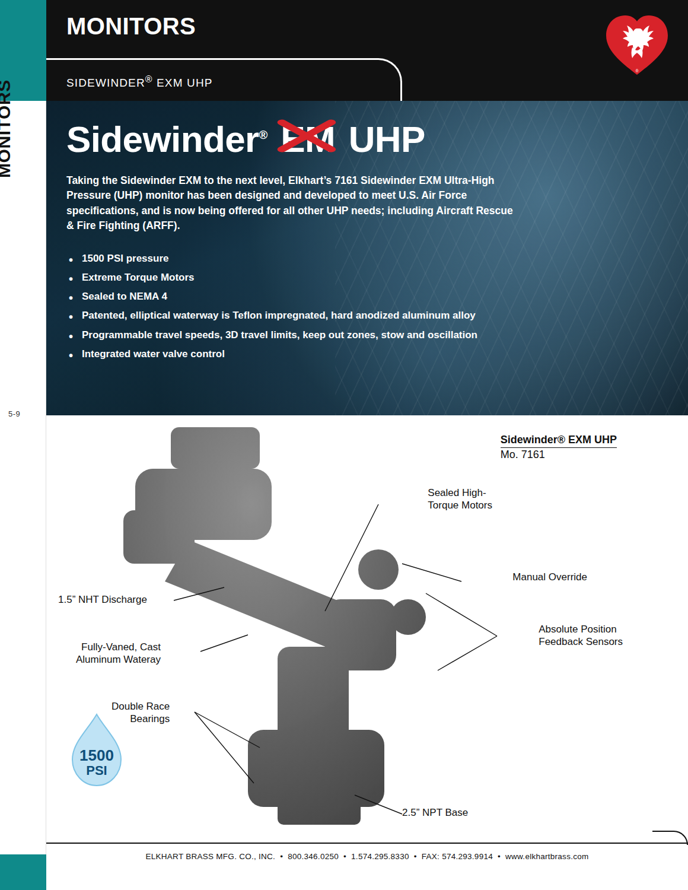MONITORS
5-9
MONITORS
SIDEWINDER® EXM UHP
®
Sidewinder® E M UHP
Taking the Sidewinder EXM to the next level, Elkhart’s 7161 Sidewinder EXM Ultra-High Pressure (UHP) monitor has been designed and developed to meet U.S. Air Force specifications, and is now being offered for all other UHP needs; including Aircraft Rescue & Fire Fighting (ARFF).
1500 PSI pressure
Extreme Torque Motors
Sealed to NEMA 4
Patented, elliptical waterway is Teflon impregnated, hard anodized aluminum alloy
Programmable travel speeds, 3D travel limits, keep out zones, stow and oscillation
Integrated water valve control
Sidewinder® EXM UHP
Mo. 7161
Sealed High-
Torque Motors
Manual Override
Absolute Position
Feedback Sensors
1.5” NHT Discharge
Fully-Vaned, Cast
Aluminum Wateray
Double Race
Bearings
2.5” NPT Base
1500 PSI
ELKHART BRASS MFG. CO., INC. • 800.346.0250 • 1.574.295.8330 • FAX: 574.293.9914 • www.elkhartbrass.com